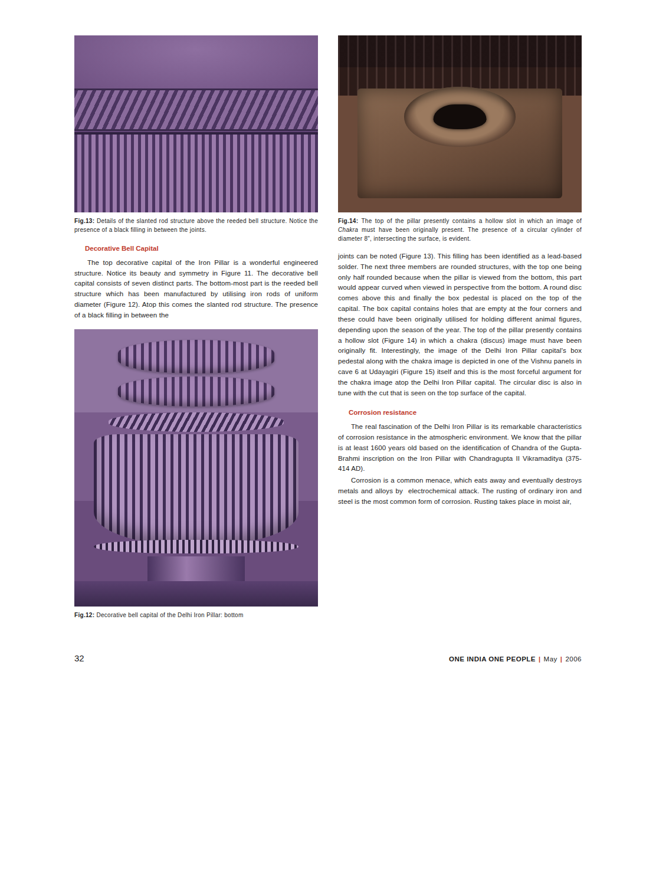Fig.13: Details of the slanted rod structure above the reeded bell structure. Notice the presence of a black filling in between the joints.
Decorative Bell Capital
The top decorative capital of the Iron Pillar is a wonderful engineered structure. Notice its beauty and symmetry in Figure 11. The decorative bell capital consists of seven distinct parts. The bottom-most part is the reeded bell structure which has been manufactured by utilising iron rods of uniform diameter (Figure 12). Atop this comes the slanted rod structure. The presence of a black filling in between the
Fig.12: Decorative bell capital of the Delhi Iron Pillar: bottom
Fig.14: The top of the pillar presently contains a hollow slot in which an image of Chakra must have been originally present. The presence of a circular cylinder of diameter 8", intersecting the surface, is evident.
joints can be noted (Figure 13). This filling has been identified as a lead-based solder. The next three members are rounded structures, with the top one being only half rounded because when the pillar is viewed from the bottom, this part would appear curved when viewed in perspective from the bottom. A round disc comes above this and finally the box pedestal is placed on the top of the capital. The box capital contains holes that are empty at the four corners and these could have been originally utilised for holding different animal figures, depending upon the season of the year. The top of the pillar presently contains a hollow slot (Figure 14) in which a chakra (discus) image must have been originally fit. Interestingly, the image of the Delhi Iron Pillar capital's box pedestal along with the chakra image is depicted in one of the Vishnu panels in cave 6 at Udayagiri (Figure 15) itself and this is the most forceful argument for the chakra image atop the Delhi Iron Pillar capital. The circular disc is also in tune with the cut that is seen on the top surface of the capital.
Corrosion resistance
The real fascination of the Delhi Iron Pillar is its remarkable characteristics of corrosion resistance in the atmospheric environment. We know that the pillar is at least 1600 years old based on the identification of Chandra of the Gupta-Brahmi inscription on the Iron Pillar with Chandragupta II Vikramaditya (375-414 AD).
Corrosion is a common menace, which eats away and eventually destroys metals and alloys by electrochemical attack. The rusting of ordinary iron and steel is the most common form of corrosion. Rusting takes place in moist air,
32
ONE INDIA ONE PEOPLE|May|2006